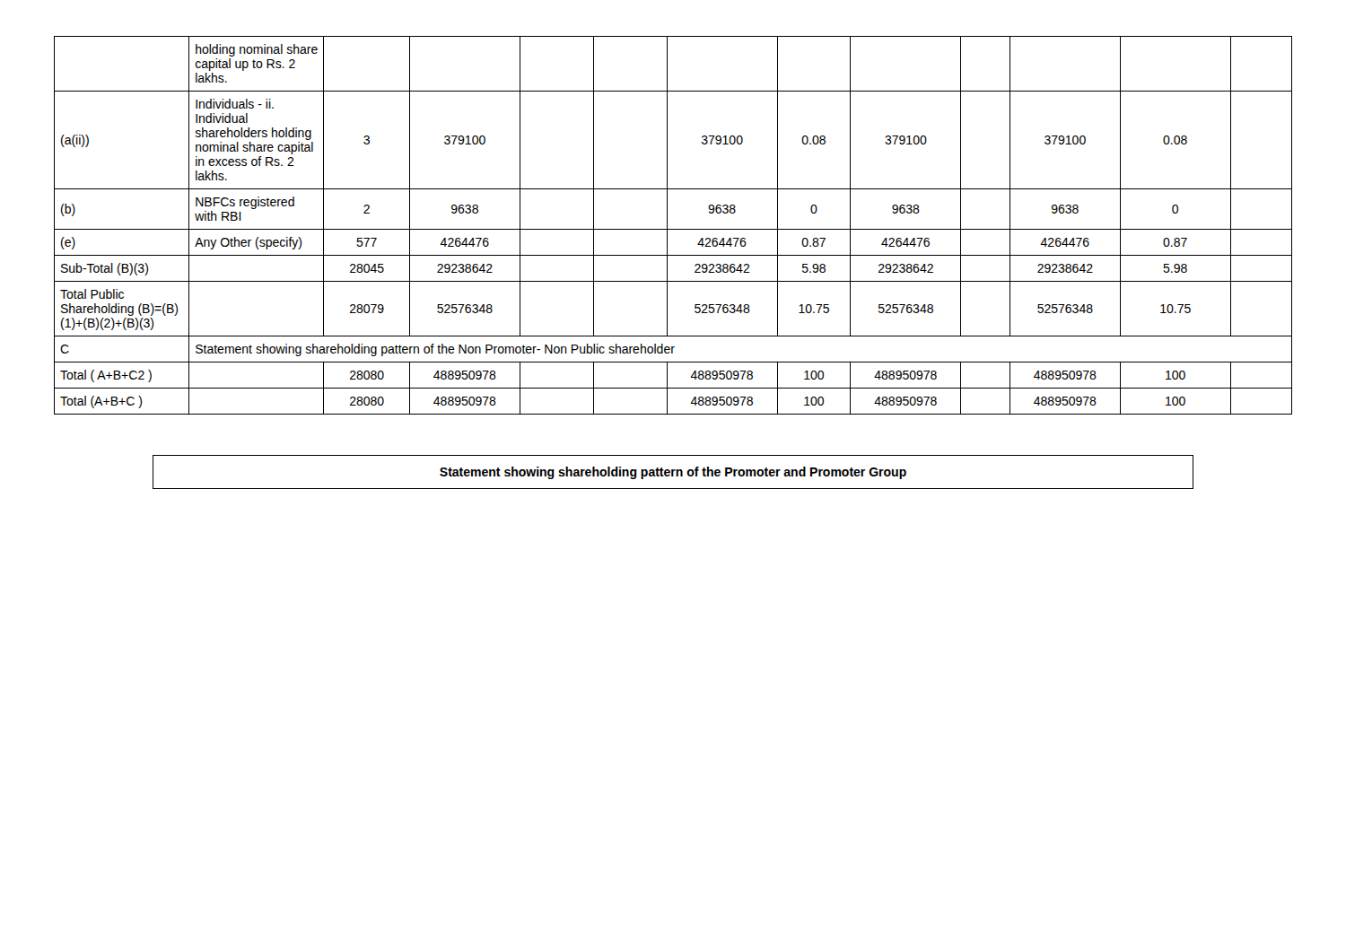| | holding nominal share capital up to Rs. 2 lakhs. | | | | | | | | | | | |
| (a(ii)) | Individuals - ii. Individual shareholders holding nominal share capital in excess of Rs. 2 lakhs. | 3 | 379100 | | | 379100 | 0.08 | 379100 | | 379100 | 0.08 | |
| (b) | NBFCs registered with RBI | 2 | 9638 | | | 9638 | 0 | 9638 | | 9638 | 0 | |
| (e) | Any Other (specify) | 577 | 4264476 | | | 4264476 | 0.87 | 4264476 | | 4264476 | 0.87 | |
| Sub-Total (B)(3) | | 28045 | 29238642 | | | 29238642 | 5.98 | 29238642 | | 29238642 | 5.98 | |
| Total Public Shareholding (B)=(B)(1)+(B)(2)+(B)(3) | | 28079 | 52576348 | | | 52576348 | 10.75 | 52576348 | | 52576348 | 10.75 | |
| C | Statement showing shareholding pattern of the Non Promoter- Non Public shareholder |
| Total ( A+B+C2 ) | | 28080 | 488950978 | | | 488950978 | 100 | 488950978 | | 488950978 | 100 | |
| Total (A+B+C ) | | 28080 | 488950978 | | | 488950978 | 100 | 488950978 | | 488950978 | 100 | |
Statement showing shareholding pattern of the Promoter and Promoter Group